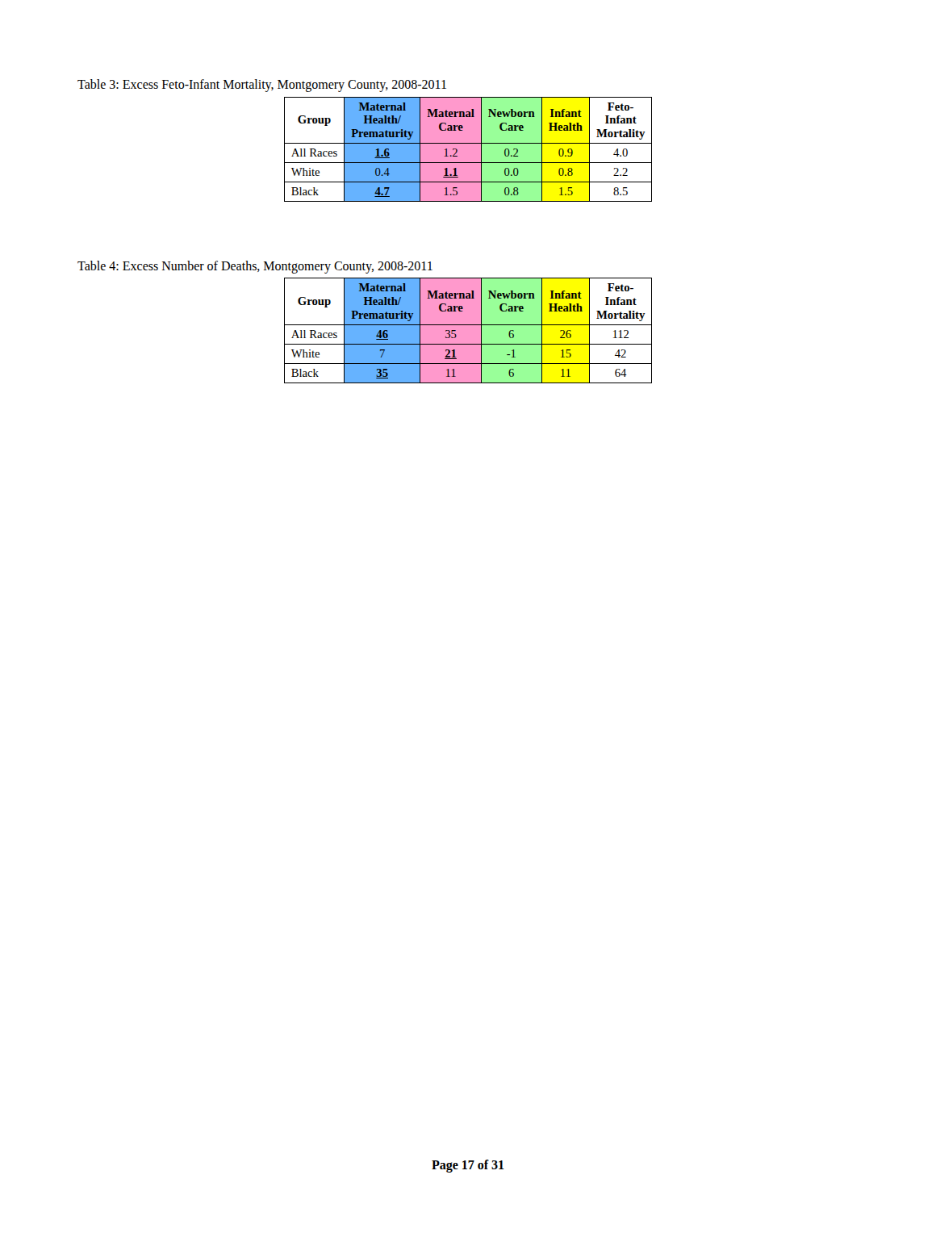Table 3: Excess Feto-Infant Mortality, Montgomery County, 2008-2011
| Group | Maternal Health/ Prematurity | Maternal Care | Newborn Care | Infant Health | Feto- Infant Mortality |
| --- | --- | --- | --- | --- | --- |
| All Races | 1.6 | 1.2 | 0.2 | 0.9 | 4.0 |
| White | 0.4 | 1.1 | 0.0 | 0.8 | 2.2 |
| Black | 4.7 | 1.5 | 0.8 | 1.5 | 8.5 |
Table 4: Excess Number of Deaths, Montgomery County, 2008-2011
| Group | Maternal Health/ Prematurity | Maternal Care | Newborn Care | Infant Health | Feto- Infant Mortality |
| --- | --- | --- | --- | --- | --- |
| All Races | 46 | 35 | 6 | 26 | 112 |
| White | 7 | 21 | -1 | 15 | 42 |
| Black | 35 | 11 | 6 | 11 | 64 |
Page 17 of 31